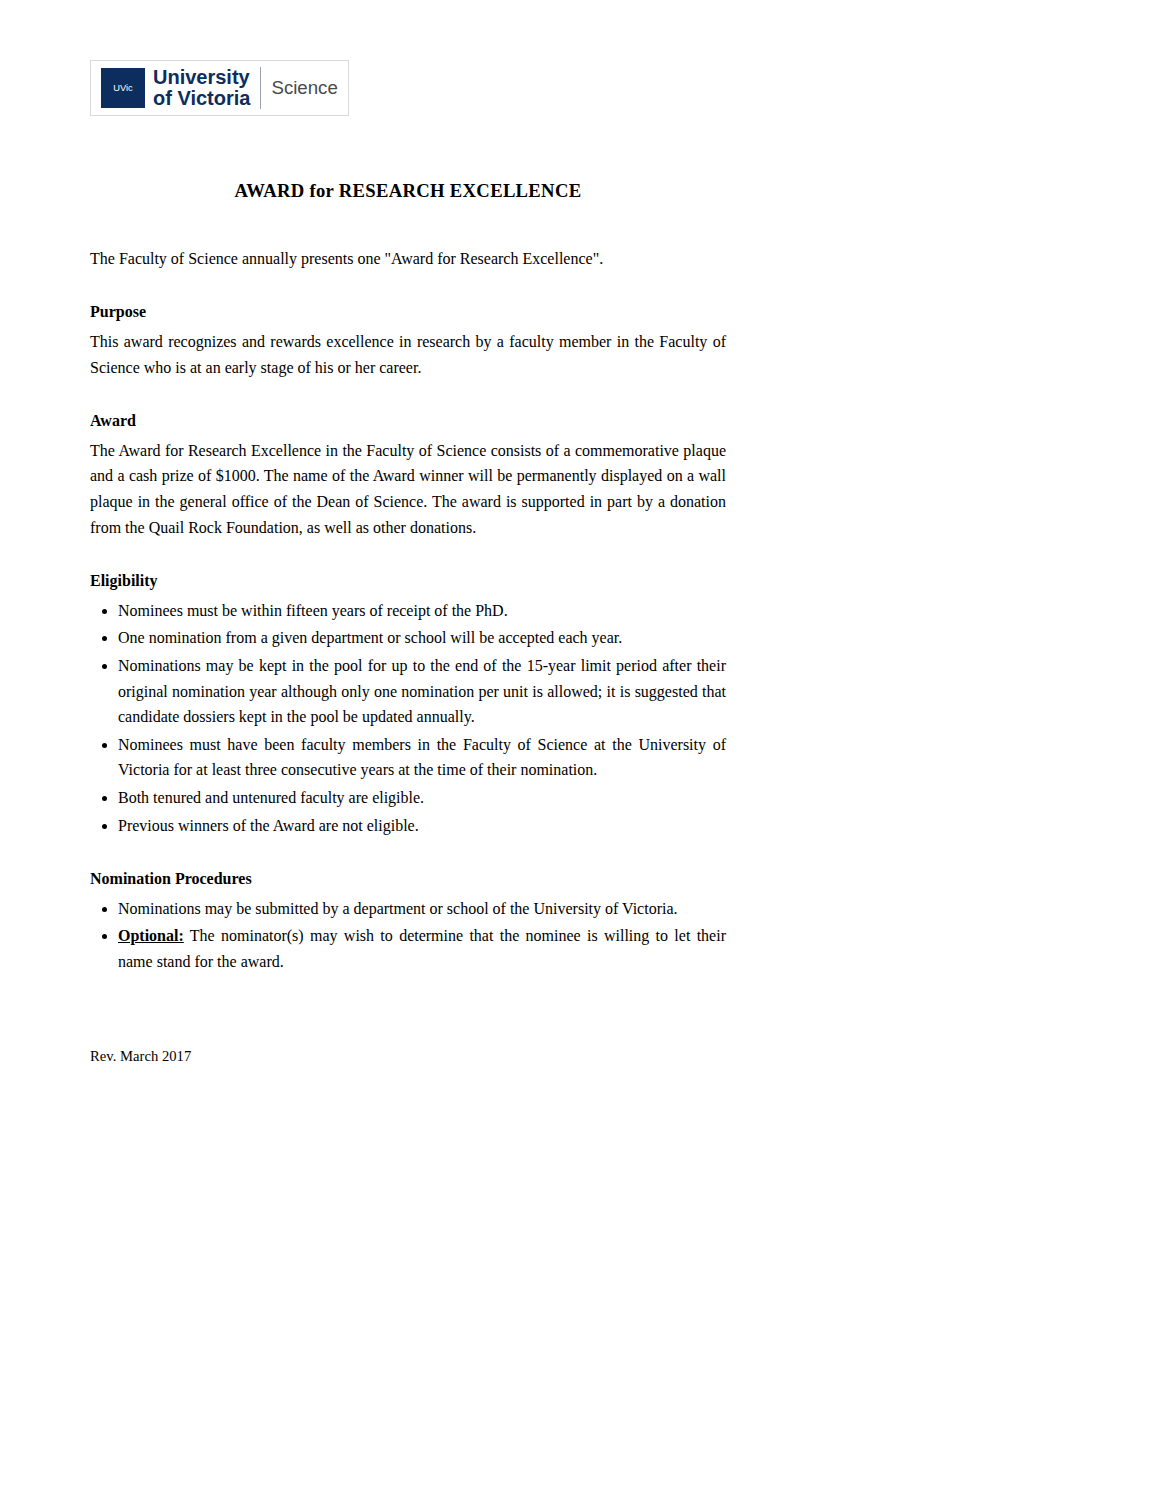UVic
University
of Victoria
Science
AWARD for RESEARCH EXCELLENCE
The Faculty of Science annually presents one "Award for Research Excellence".
Purpose
This award recognizes and rewards excellence in research by a faculty member in the Faculty of Science who is at an early stage of his or her career.
Award
The Award for Research Excellence in the Faculty of Science consists of a commemorative plaque and a cash prize of $1000. The name of the Award winner will be permanently displayed on a wall plaque in the general office of the Dean of Science. The award is supported in part by a donation from the Quail Rock Foundation, as well as other donations.
Eligibility
Nominees must be within fifteen years of receipt of the PhD.
One nomination from a given department or school will be accepted each year.
Nominations may be kept in the pool for up to the end of the 15-year limit period after their original nomination year although only one nomination per unit is allowed; it is suggested that candidate dossiers kept in the pool be updated annually.
Nominees must have been faculty members in the Faculty of Science at the University of Victoria for at least three consecutive years at the time of their nomination.
Both tenured and untenured faculty are eligible.
Previous winners of the Award are not eligible.
Nomination Procedures
Nominations may be submitted by a department or school of the University of Victoria.
Optional: The nominator(s) may wish to determine that the nominee is willing to let their name stand for the award.
Rev. March 2017